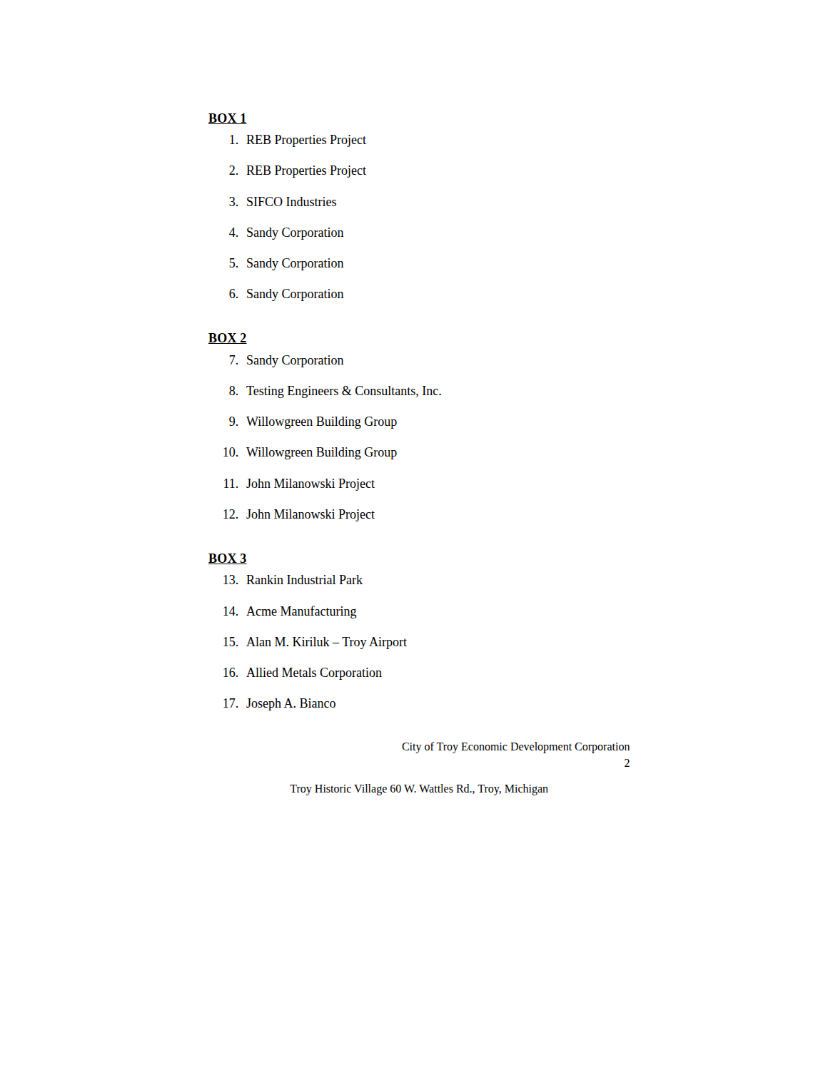BOX 1
REB Properties Project
REB Properties Project
SIFCO Industries
Sandy Corporation
Sandy Corporation
Sandy Corporation
BOX 2
Sandy Corporation
Testing Engineers & Consultants, Inc.
Willowgreen Building Group
Willowgreen Building Group
John Milanowski Project
John Milanowski Project
BOX 3
Rankin Industrial Park
Acme Manufacturing
Alan M. Kiriluk – Troy Airport
Allied Metals Corporation
Joseph A. Bianco
City of Troy Economic Development Corporation
2
Troy Historic Village 60 W. Wattles Rd., Troy, Michigan